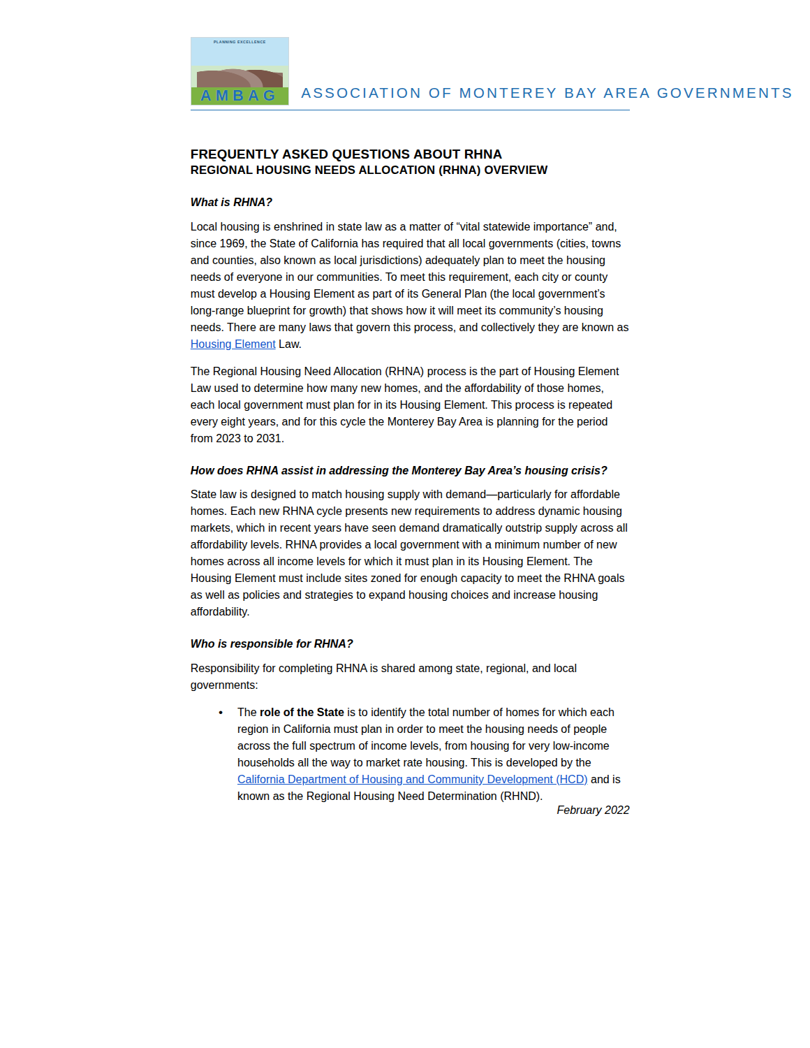Planning Excellence
AMBAG
ASSOCIATION OF MONTEREY BAY AREA GOVERNMENTS
FREQUENTLY ASKED QUESTIONS ABOUT RHNA
REGIONAL HOUSING NEEDS ALLOCATION (RHNA) OVERVIEW
What is RHNA?
Local housing is enshrined in state law as a matter of “vital statewide importance” and, since 1969, the State of California has required that all local governments (cities, towns and counties, also known as local jurisdictions) adequately plan to meet the housing needs of everyone in our communities. To meet this requirement, each city or county must develop a Housing Element as part of its General Plan (the local government’s long-range blueprint for growth) that shows how it will meet its community’s housing needs. There are many laws that govern this process, and collectively they are known as Housing Element Law.
The Regional Housing Need Allocation (RHNA) process is the part of Housing Element Law used to determine how many new homes, and the affordability of those homes, each local government must plan for in its Housing Element. This process is repeated every eight years, and for this cycle the Monterey Bay Area is planning for the period from 2023 to 2031.
How does RHNA assist in addressing the Monterey Bay Area’s housing crisis?
State law is designed to match housing supply with demand—particularly for affordable homes. Each new RHNA cycle presents new requirements to address dynamic housing markets, which in recent years have seen demand dramatically outstrip supply across all affordability levels. RHNA provides a local government with a minimum number of new homes across all income levels for which it must plan in its Housing Element. The Housing Element must include sites zoned for enough capacity to meet the RHNA goals as well as policies and strategies to expand housing choices and increase housing affordability.
Who is responsible for RHNA?
Responsibility for completing RHNA is shared among state, regional, and local governments:
The role of the State is to identify the total number of homes for which each region in California must plan in order to meet the housing needs of people across the full spectrum of income levels, from housing for very low-income households all the way to market rate housing. This is developed by the California Department of Housing and Community Development (HCD) and is known as the Regional Housing Need Determination (RHND).
February 2022